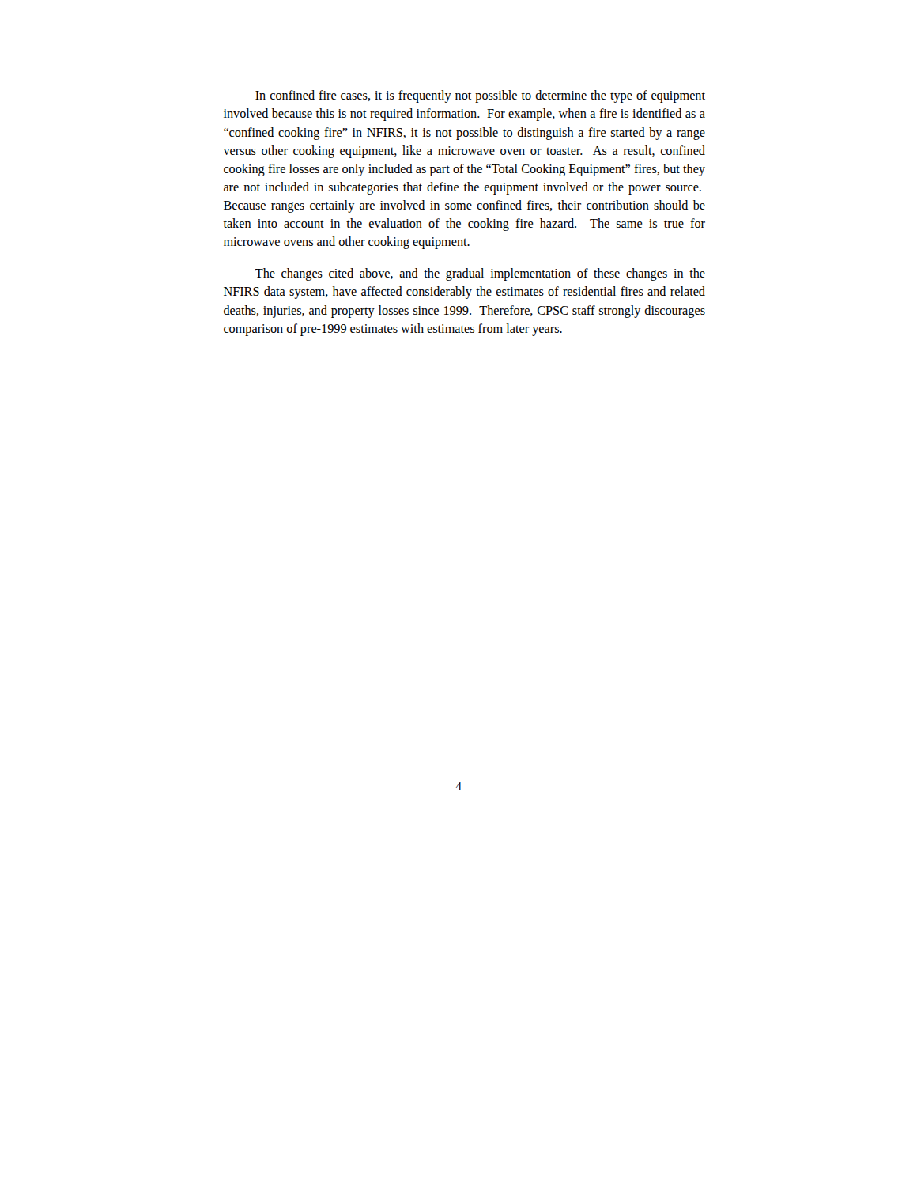In confined fire cases, it is frequently not possible to determine the type of equipment involved because this is not required information. For example, when a fire is identified as a “confined cooking fire” in NFIRS, it is not possible to distinguish a fire started by a range versus other cooking equipment, like a microwave oven or toaster. As a result, confined cooking fire losses are only included as part of the “Total Cooking Equipment” fires, but they are not included in subcategories that define the equipment involved or the power source. Because ranges certainly are involved in some confined fires, their contribution should be taken into account in the evaluation of the cooking fire hazard. The same is true for microwave ovens and other cooking equipment.
The changes cited above, and the gradual implementation of these changes in the NFIRS data system, have affected considerably the estimates of residential fires and related deaths, injuries, and property losses since 1999. Therefore, CPSC staff strongly discourages comparison of pre-1999 estimates with estimates from later years.
4